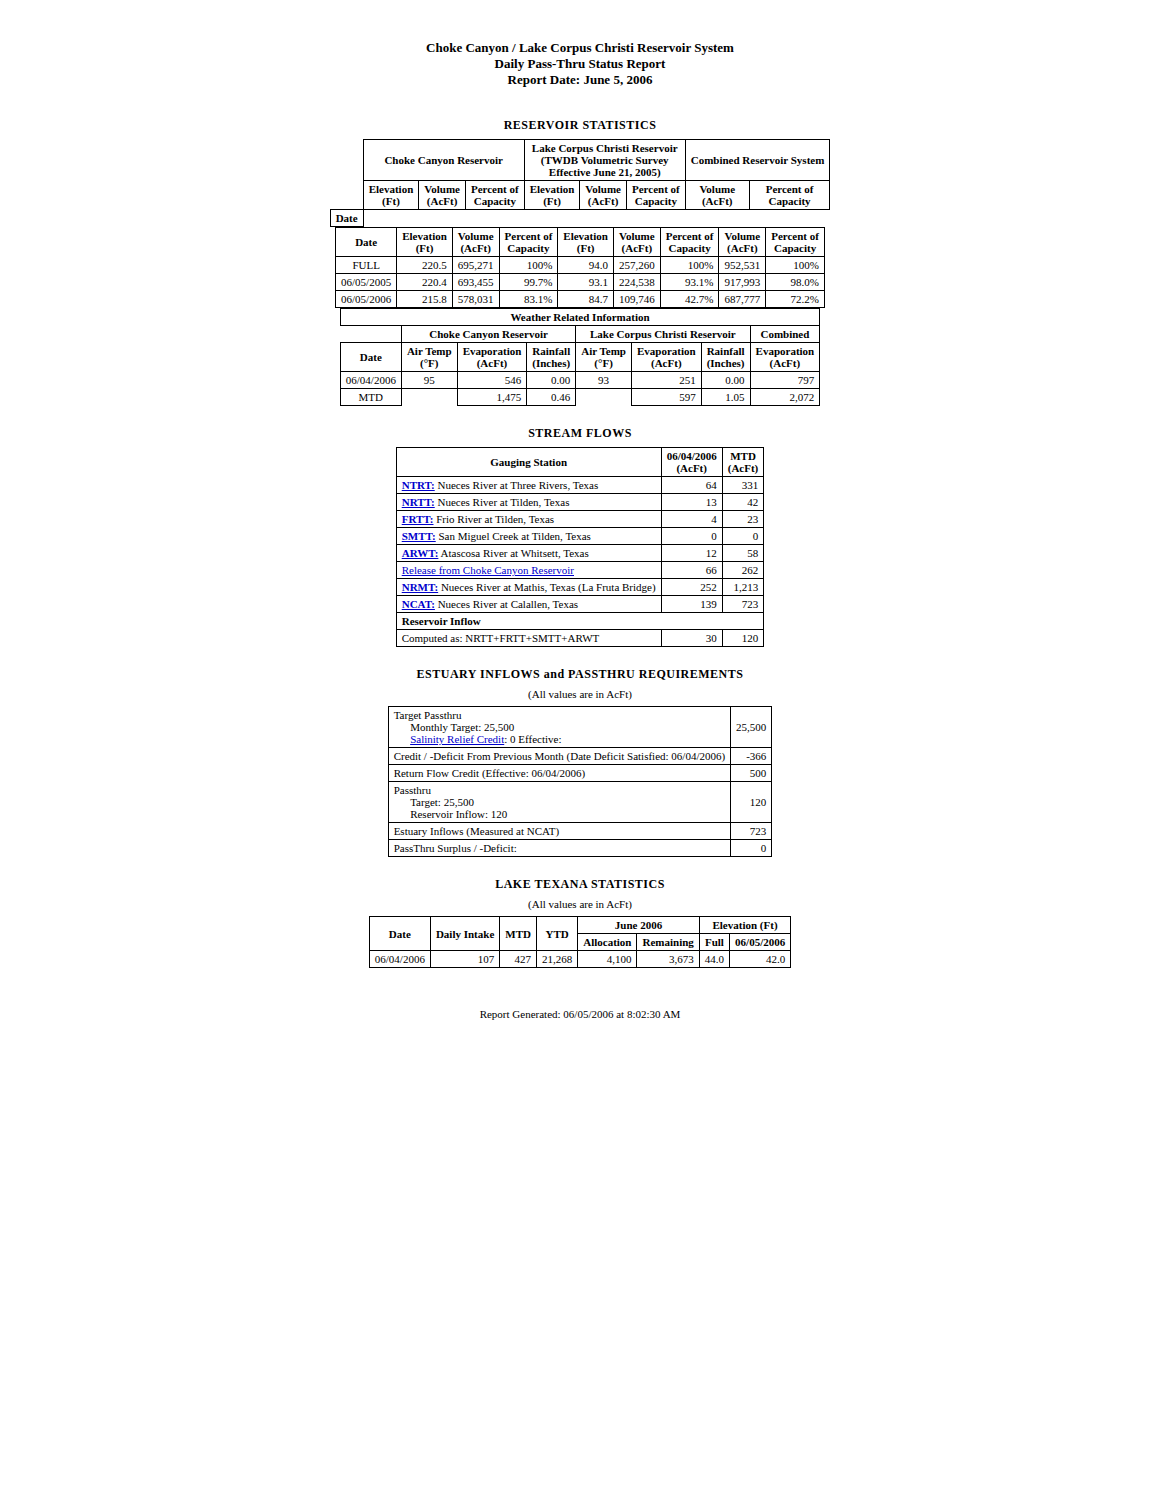Choke Canyon / Lake Corpus Christi Reservoir System
Daily Pass-Thru Status Report
Report Date: June 5, 2006
RESERVOIR STATISTICS
| | Choke Canyon Reservoir | Lake Corpus Christi Reservoir (TWDB Volumetric Survey Effective June 21, 2005) | Combined Reservoir System |
| Elevation (Ft) | Volume (AcFt) | Percent of Capacity | Elevation (Ft) | Volume (AcFt) | Percent of Capacity | Volume (AcFt) | Percent of Capacity |
| Date | | | | | | | | |
| Date | Elevation (Ft) | Volume (AcFt) | Percent of Capacity | Elevation (Ft) | Volume (AcFt) | Percent of Capacity | Volume (AcFt) | Percent of Capacity |
| --- | --- | --- | --- | --- | --- | --- | --- | --- |
| FULL | 220.5 | 695,271 | 100% | 94.0 | 257,260 | 100% | 952,531 | 100% |
| 06/05/2005 | 220.4 | 693,455 | 99.7% | 93.1 | 224,538 | 93.1% | 917,993 | 98.0% |
| 06/05/2006 | 215.8 | 578,031 | 83.1% | 84.7 | 109,746 | 42.7% | 687,777 | 72.2% |
| Weather Related Information |
| --- |
| | Choke Canyon Reservoir | Lake Corpus Christi Reservoir | Combined |
| Date | Air Temp (°F) | Evaporation (AcFt) | Rainfall (Inches) | Air Temp (°F) | Evaporation (AcFt) | Rainfall (Inches) | Evaporation (AcFt) |
| 06/04/2006 | 95 | 546 | 0.00 | 93 | 251 | 0.00 | 797 |
| MTD | | 1,475 | 0.46 | | 597 | 1.05 | 2,072 |
STREAM FLOWS
| Gauging Station | 06/04/2006 (AcFt) | MTD (AcFt) |
| --- | --- | --- |
| NTRT: Nueces River at Three Rivers, Texas | 64 | 331 |
| NRTT: Nueces River at Tilden, Texas | 13 | 42 |
| FRTT: Frio River at Tilden, Texas | 4 | 23 |
| SMTT: San Miguel Creek at Tilden, Texas | 0 | 0 |
| ARWT: Atascosa River at Whitsett, Texas | 12 | 58 |
| Release from Choke Canyon Reservoir | 66 | 262 |
| NRMT: Nueces River at Mathis, Texas (La Fruta Bridge) | 252 | 1,213 |
| NCAT: Nueces River at Calallen, Texas | 139 | 723 |
| Reservoir Inflow |
| Computed as: NRTT+FRTT+SMTT+ARWT | 30 | 120 |
ESTUARY INFLOWS and PASSTHRU REQUIREMENTS
(All values are in AcFt)
| Target Passthru Monthly Target: 25,500 Salinity Relief Credit : 0 Effective: | 25,500 |
| Credit / -Deficit From Previous Month (Date Deficit Satisfied: 06/04/2006) | -366 |
| Return Flow Credit (Effective: 06/04/2006) | 500 |
| Passthru Target: 25,500 Reservoir Inflow: 120 | 120 |
| Estuary Inflows (Measured at NCAT) | 723 |
| PassThru Surplus / -Deficit: | 0 |
LAKE TEXANA STATISTICS
(All values are in AcFt)
| Date | Daily Intake | MTD | YTD | June 2006 | Elevation (Ft) |
| --- | --- | --- | --- | --- | --- |
| Allocation | Remaining | Full | 06/05/2006 |
| 06/04/2006 | 107 | 427 | 21,268 | 4,100 | 3,673 | 44.0 | 42.0 |
Report Generated: 06/05/2006 at 8:02:30 AM